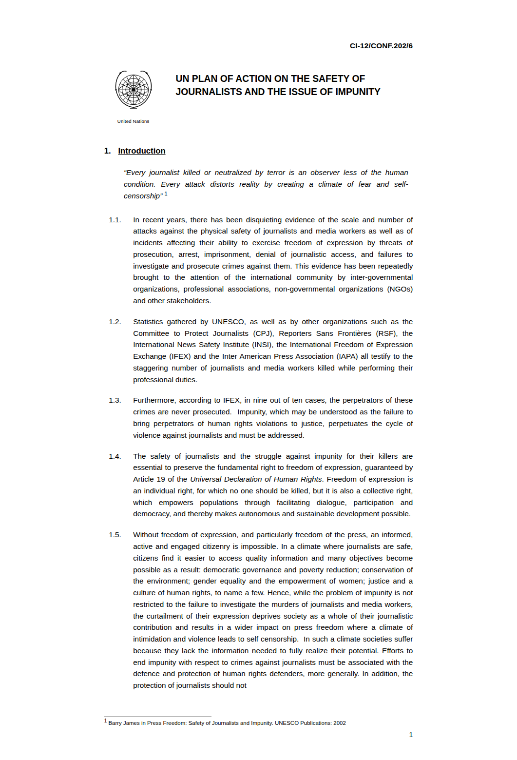CI-12/CONF.202/6
United Nations
UN PLAN OF ACTION ON THE SAFETY OF JOURNALISTS AND THE ISSUE OF IMPUNITY
1. Introduction
“Every journalist killed or neutralized by terror is an observer less of the human condition. Every attack distorts reality by creating a climate of fear and self-censorship” 1
1.1. In recent years, there has been disquieting evidence of the scale and number of attacks against the physical safety of journalists and media workers as well as of incidents affecting their ability to exercise freedom of expression by threats of prosecution, arrest, imprisonment, denial of journalistic access, and failures to investigate and prosecute crimes against them. This evidence has been repeatedly brought to the attention of the international community by inter-governmental organizations, professional associations, non-governmental organizations (NGOs) and other stakeholders.
1.2. Statistics gathered by UNESCO, as well as by other organizations such as the Committee to Protect Journalists (CPJ), Reporters Sans Frontières (RSF), the International News Safety Institute (INSI), the International Freedom of Expression Exchange (IFEX) and the Inter American Press Association (IAPA) all testify to the staggering number of journalists and media workers killed while performing their professional duties.
1.3. Furthermore, according to IFEX, in nine out of ten cases, the perpetrators of these crimes are never prosecuted. Impunity, which may be understood as the failure to bring perpetrators of human rights violations to justice, perpetuates the cycle of violence against journalists and must be addressed.
1.4. The safety of journalists and the struggle against impunity for their killers are essential to preserve the fundamental right to freedom of expression, guaranteed by Article 19 of the Universal Declaration of Human Rights. Freedom of expression is an individual right, for which no one should be killed, but it is also a collective right, which empowers populations through facilitating dialogue, participation and democracy, and thereby makes autonomous and sustainable development possible.
1.5. Without freedom of expression, and particularly freedom of the press, an informed, active and engaged citizenry is impossible. In a climate where journalists are safe, citizens find it easier to access quality information and many objectives become possible as a result: democratic governance and poverty reduction; conservation of the environment; gender equality and the empowerment of women; justice and a culture of human rights, to name a few. Hence, while the problem of impunity is not restricted to the failure to investigate the murders of journalists and media workers, the curtailment of their expression deprives society as a whole of their journalistic contribution and results in a wider impact on press freedom where a climate of intimidation and violence leads to self censorship. In such a climate societies suffer because they lack the information needed to fully realize their potential. Efforts to end impunity with respect to crimes against journalists must be associated with the defence and protection of human rights defenders, more generally. In addition, the protection of journalists should not
1 Barry James in Press Freedom: Safety of Journalists and Impunity. UNESCO Publications: 2002
1